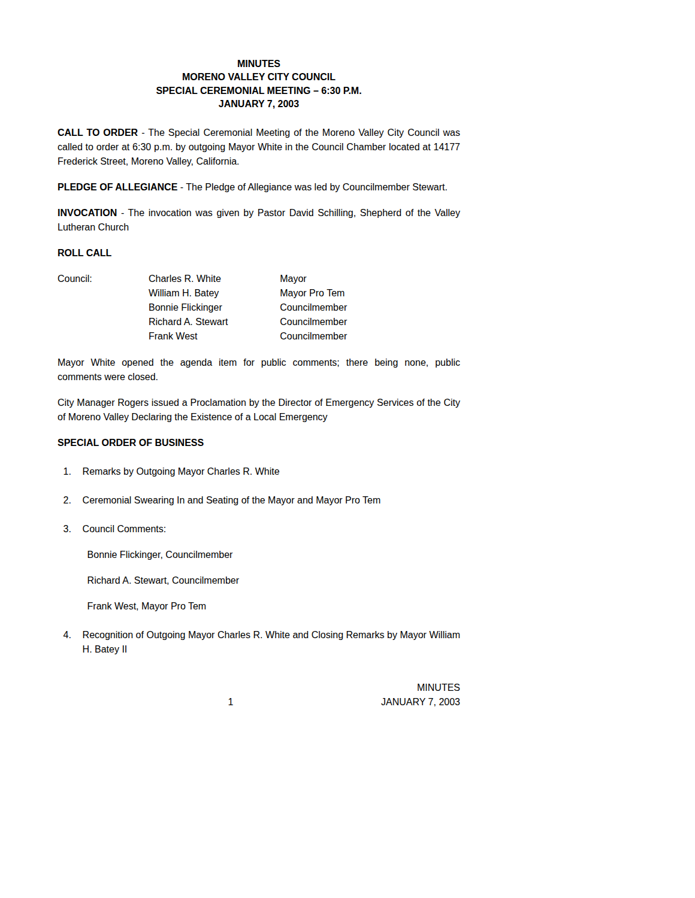MINUTES
MORENO VALLEY CITY COUNCIL
SPECIAL CEREMONIAL MEETING – 6:30 P.M.
JANUARY 7, 2003
CALL TO ORDER - The Special Ceremonial Meeting of the Moreno Valley City Council was called to order at 6:30 p.m. by outgoing Mayor White in the Council Chamber located at 14177 Frederick Street, Moreno Valley, California.
PLEDGE OF ALLEGIANCE - The Pledge of Allegiance was led by Councilmember Stewart.
INVOCATION - The invocation was given by Pastor David Schilling, Shepherd of the Valley Lutheran Church
ROLL CALL
| Council: | Charles R. White | Mayor |
| | William H. Batey | Mayor Pro Tem |
| | Bonnie Flickinger | Councilmember |
| | Richard A. Stewart | Councilmember |
| | Frank West | Councilmember |
Mayor White opened the agenda item for public comments; there being none, public comments were closed.
City Manager Rogers issued a Proclamation by the Director of Emergency Services of the City of Moreno Valley Declaring the Existence of a Local Emergency
SPECIAL ORDER OF BUSINESS
Remarks by Outgoing Mayor Charles R. White
Ceremonial Swearing In and Seating of the Mayor and Mayor Pro Tem
Council Comments:
Bonnie Flickinger, Councilmember
Richard A. Stewart, Councilmember
Frank West, Mayor Pro Tem
Recognition of Outgoing Mayor Charles R. White and Closing Remarks by Mayor William H. Batey II
| | 1 | MINUTES JANUARY 7, 2003 |